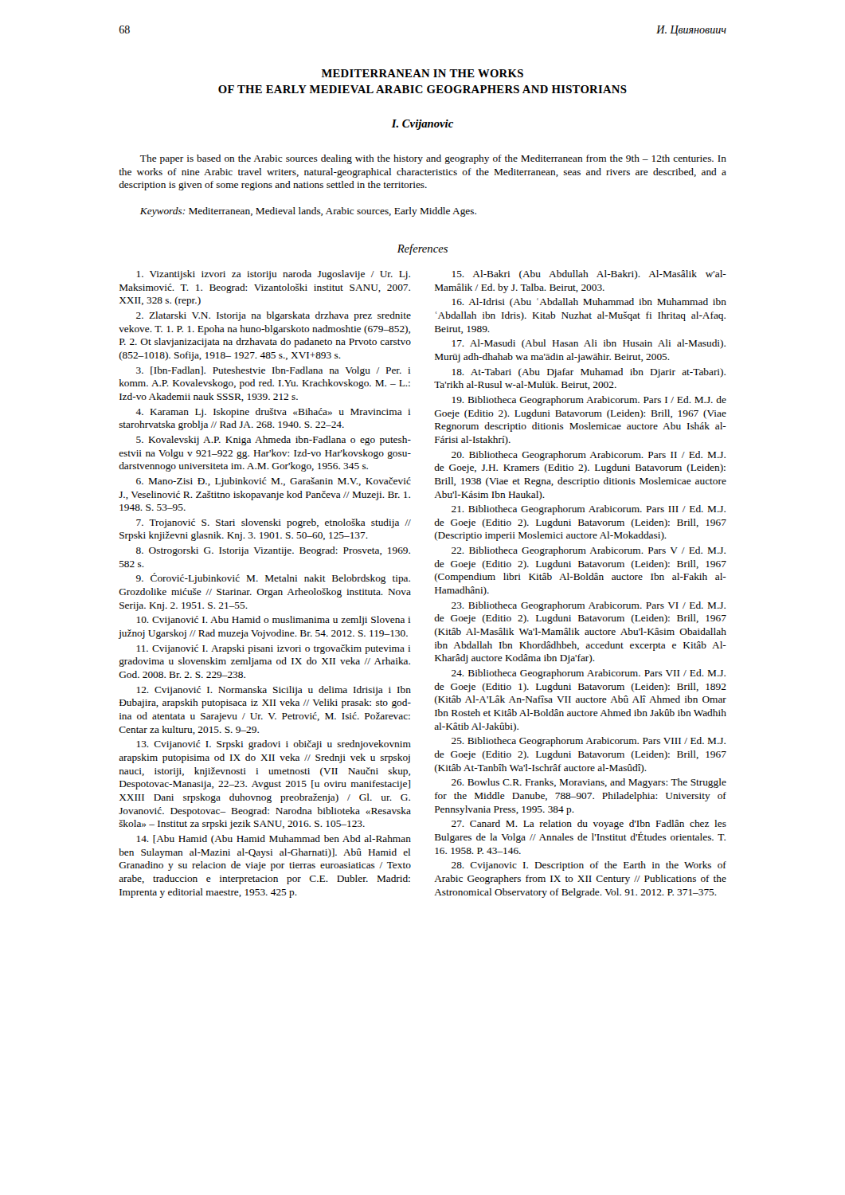68 И. Цвияновиич
Mediterranean in the Works
of the Early Medieval Arabic Geographers and Historians
I. Cvijanovic
The paper is based on the Arabic sources dealing with the history and geography of the Mediterranean from the 9th – 12th centuries. In the works of nine Arabic travel writers, natural-geographical characteristics of the Mediterranean, seas and rivers are described, and a description is given of some regions and nations settled in the territories.
Keywords: Mediterranean, Medieval lands, Arabic sources, Early Middle Ages.
References
Vizantijski izvori za istoriju naroda Jugoslavije / Ur. Lj. Maksimović. T. 1. Beograd: Vizantološki institut SANU, 2007. XXII, 328 s. (repr.)
Zlatarski V.N. Istorija na blgarskata drzhava prez srednite vekove. T. 1. P. 1. Epoha na huno-blgarskoto nadmoshtie (679–852), P. 2. Ot slavjanizacijata na drzhavata do padaneto na Prvoto carstvo (852–1018). Sofija, 1918– 1927. 485 s., XVI+893 s.
[Ibn-Fadlan]. Puteshestvie Ibn-Fadlana na Volgu / Per. i komm. A.P. Kovalevskogo, pod red. I.Yu. Krachkovskogo. M. – L.: Izd-vo Akademii nauk SSSR, 1939. 212 s.
Karaman Lj. Iskopine društva «Bihaća» u Mravincima i starohrvatska groblja // Rad JA. 268. 1940. S. 22–24.
Kovalevskij A.P. Kniga Ahmeda ibn-Fadlana o ego puteshestvii na Volgu v 921–922 gg. Har'kov: Izd-vo Har'kovskogo gosudarstvennogo universiteta im. A.M. Gor'kogo, 1956. 345 s.
Mano-Zisi Đ., Ljubinković M., Garašanin M.V., Kovačević J., Veselinović R. Zaštitno iskopavanje kod Pančeva // Muzeji. Br. 1. 1948. S. 53–95.
Trojanović S. Stari slovenski pogreb, etnološka studija // Srpski književni glasnik. Knj. 3. 1901. S. 50–60, 125–137.
Ostrogorski G. Istorija Vizantije. Beograd: Prosveta, 1969. 582 s.
Ćorović-Ljubinković M. Metalni nakit Belobrdskog tipa. Grozdolike mićuše // Starinar. Organ Arheološkog instituta. Nova Serija. Knj. 2. 1951. S. 21–55.
Cvijanović I. Abu Hamid o muslimanima u zemlji Slovena i južnoj Ugarskoj // Rad muzeja Vojvodine. Br. 54. 2012. S. 119–130.
Cvijanović I. Arapski pisani izvori o trgovačkim putevima i gradovima u slovenskim zemljama od IX do XII veka // Arhaika. God. 2008. Br. 2. S. 229–238.
Cvijanović I. Normanska Sicilija u delima Idrisija i Ibn Đubajira, arapskih putopisaca iz XII veka // Veliki prasak: sto godina od atentata u Sarajevu / Ur. V. Petrović, M. Isić. Požarevac: Centar za kulturu, 2015. S. 9–29.
Cvijanović I. Srpski gradovi i običaji u srednjovekovnim arapskim putopisima od IX do XII veka // Srednji vek u srpskoj nauci, istoriji, književnosti i umetnosti (VII Naučni skup, Despotovac-Manasija, 22–23. Avgust 2015 [u oviru manifestacije] XXIII Dani srpskoga duhovnog preobraženja) / Gl. ur. G. Jovanović. Despotovac– Beograd: Narodna biblioteka «Resavska škola» – Institut za srpski jezik SANU, 2016. S. 105–123.
[Abu Hamid (Abu Hamid Muhammad ben Abd al-Rahman ben Sulayman al-Mazini al-Qaysi al-Gharnati)]. Abû Hamid el Granadino y su relacion de viaje por tierras euroasiaticas / Texto arabe, traduccion e interpretacion por C.E. Dubler. Madrid: Imprenta y editorial maestre, 1953. 425 p.
Al-Bakri (Abu Abdullah Al-Bakri). Al-Masâlik w'al-Mamâlik / Ed. by J. Talba. Beirut, 2003.
Al-Idrisi (Abu ʿAbdallah Muhammad ibn Muhammad ibn ʿAbdallah ibn Idris). Kitab Nuzhat al-Mušqat fi Ihritaq al-Afaq. Beirut, 1989.
Al-Masudi (Abul Hasan Ali ibn Husain Ali al-Masudi). Murūj adh-dhahab wa ma'ādin al-jawāhir. Beirut, 2005.
At-Tabari (Abu Djafar Muhamad ibn Djarir at-Tabari). Ta'rikh al-Rusul w-al-Mulūk. Beirut, 2002.
Bibliotheca Geographorum Arabicorum. Pars I / Ed. M.J. de Goeje (Editio 2). Lugduni Batavorum (Leiden): Brill, 1967 (Viae Regnorum descriptio ditionis Moslemicae auctore Abu Ishák al-Fárisi al-Istakhrí).
Bibliotheca Geographorum Arabicorum. Pars II / Ed. M.J. de Goeje, J.H. Kramers (Editio 2). Lugduni Batavorum (Leiden): Brill, 1938 (Viae et Regna, descriptio ditionis Moslemicae auctore Abu'l-Kásim Ibn Haukal).
Bibliotheca Geographorum Arabicorum. Pars III / Ed. M.J. de Goeje (Editio 2). Lugduni Batavorum (Leiden): Brill, 1967 (Descriptio imperii Moslemici auctore Al-Mokaddasi).
Bibliotheca Geographorum Arabicorum. Pars V / Ed. M.J. de Goeje (Editio 2). Lugduni Batavorum (Leiden): Brill, 1967 (Compendium libri Kitâb Al-Boldân auctore Ibn al-Fakih al-Hamadhâni).
Bibliotheca Geographorum Arabicorum. Pars VI / Ed. M.J. de Goeje (Editio 2). Lugduni Batavorum (Leiden): Brill, 1967 (Kitâb Al-Masâlik Wa'l-Mamâlik auctore Abu'l-Kâsim Obaidallah ibn Abdallah Ibn Khordâdhbeh, accedunt excerpta e Kitâb Al-Kharâdj auctore Kodâma ibn Dja'far).
Bibliotheca Geographorum Arabicorum. Pars VII / Ed. M.J. de Goeje (Editio 1). Lugduni Batavorum (Leiden): Brill, 1892 (Kitâb Al-A'Lâk An-Nafîsa VII auctore Abû Alî Ahmed ibn Omar Ibn Rosteh et Kitâb Al-Boldân auctore Ahmed ibn Jakûb ibn Wadhih al-Kâtib Al-Jakûbi).
Bibliotheca Geographorum Arabicorum. Pars VIII / Ed. M.J. de Goeje (Editio 2). Lugduni Batavorum (Leiden): Brill, 1967 (Kitâb At-Tanbîh Wa'l-Ischrâf auctore al-Masûdî).
Bowlus C.R. Franks, Moravians, and Magyars: The Struggle for the Middle Danube, 788–907. Philadelphia: University of Pennsylvania Press, 1995. 384 p.
Canard M. La relation du voyage d'Ibn Fadlân chez les Bulgares de la Volga // Annales de l'Institut d'Études orientales. T. 16. 1958. P. 43–146.
Cvijanovic I. Description of the Earth in the Works of Arabic Geographers from IX to XII Century // Publications of the Astronomical Observatory of Belgrade. Vol. 91. 2012. P. 371–375.